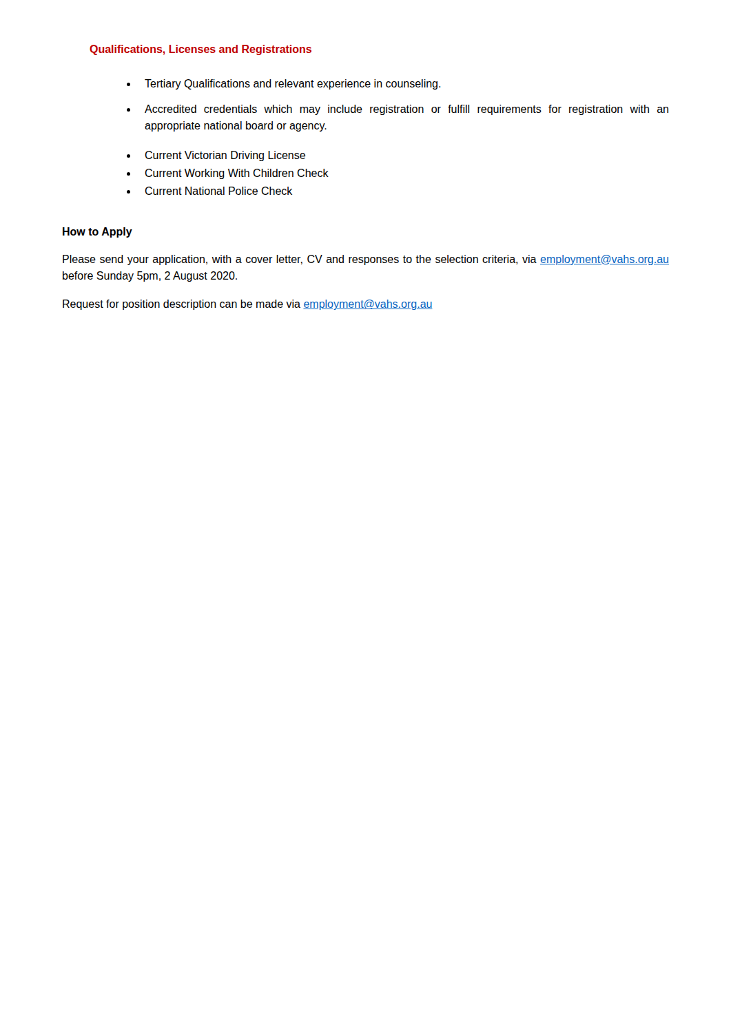Qualifications, Licenses and Registrations
Tertiary Qualifications and relevant experience in counseling.
Accredited credentials which may include registration or fulfill requirements for registration with an appropriate national board or agency.
Current Victorian Driving License
Current Working With Children Check
Current National Police Check
How to Apply
Please send your application, with a cover letter, CV and responses to the selection criteria, via employment@vahs.org.au before Sunday 5pm, 2 August 2020.
Request for position description can be made via employment@vahs.org.au